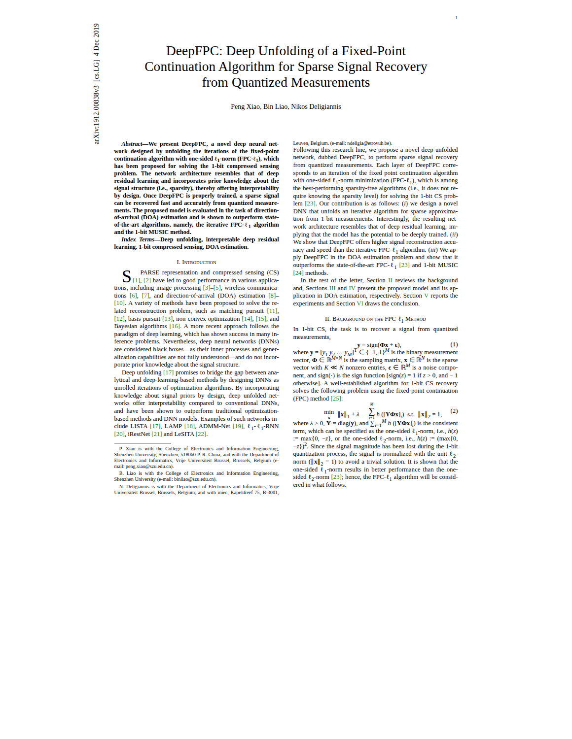1
arXiv:1912.00838v3 [cs.LG] 4 Dec 2019
DeepFPC: Deep Unfolding of a Fixed-Point
Continuation Algorithm for Sparse Signal Recovery
from Quantized Measurements
Peng Xiao, Bin Liao, Nikos Deligiannis
Abstract—We present DeepFPC, a novel deep neural network designed by unfolding the iterations of the fixed-point continuation algorithm with one-sided ℓ1-norm (FPC-ℓ1), which has been proposed for solving the 1-bit compressed sensing problem. The network architecture resembles that of deep residual learning and incorporates prior knowledge about the signal structure (i.e., sparsity), thereby offering interpretability by design. Once DeepFPC is properly trained, a sparse signal can be recovered fast and accurately from quantized measurements. The proposed model is evaluated in the task of direction-of-arrival (DOA) estimation and is shown to outperform state-of-the-art algorithms, namely, the iterative FPC-ℓ1 algorithm and the 1-bit MUSIC method.
Index Terms—Deep unfolding, interpretable deep residual learning, 1-bit compressed sensing, DOA estimation.
I. Introduction
SPARSE representation and compressed sensing (CS) [1], [2] have led to good performance in various applications, including image processing [3]–[5], wireless communications [6], [7], and direction-of-arrival (DOA) estimation [8]–[10]. A variety of methods have been proposed to solve the related reconstruction problem, such as matching pursuit [11], [12], basis pursuit [13], non-convex optimization [14], [15], and Bayesian algorithms [16]. A more recent approach follows the paradigm of deep learning, which has shown success in many inference problems. Nevertheless, deep neural networks (DNNs) are considered black boxes—as their inner processes and generalization capabilities are not fully understood—and do not incorporate prior knowledge about the signal structure.
Deep unfolding [17] promises to bridge the gap between analytical and deep-learning-based methods by designing DNNs as unrolled iterations of optimization algorithms. By incorporating knowledge about signal priors by design, deep unfolded networks offer interpretability compared to conventional DNNs, and have been shown to outperform traditional optimization-based methods and DNN models. Examples of such networks include LISTA [17], LAMP [18], ADMM-Net [19], ℓ1-ℓ1-RNN [20], iRestNet [21] and LeSITA [22].
P. Xiao is with the College of Electronics and Information Engineering, Shenzhen University, Shenzhen, 518060 P. R. China, and with the Department of Electronics and Informatics, Vrije Universiteit Brussel, Brussels, Belgium (e-mail: peng.xiao@szu.edu.cn).
B. Liao is with the College of Electronics and Information Engineering, Shenzhen University (e-mail: binliao@szu.edu.cn).
N. Deligiannis is with the Department of Electronics and Informatics, Vrije Universiteit Brussel, Brussels, Belgium, and with imec, Kapeldreef 75, B-3001, Leuven, Belgium. (e-mail: ndeligia@etrovub.be).
Following this research line, we propose a novel deep unfolded network, dubbed DeepFPC, to perform sparse signal recovery from quantized measurements. Each layer of DeepFPC corresponds to an iteration of the fixed point continuation algorithm with one-sided ℓ1-norm minimization (FPC-ℓ1), which is among the best-performing sparsity-free algorithms (i.e., it does not require knowing the sparsity level) for solving the 1-bit CS problem [23]. Our contribution is as follows: (i) we design a novel DNN that unfolds an iterative algorithm for sparse approximation from 1-bit measurements. Interestingly, the resulting network architecture resembles that of deep residual learning, implying that the model has the potential to be deeply trained. (ii) We show that DeepFPC offers higher signal reconstruction accuracy and speed than the iterative FPC-ℓ1 algorithm. (iii) We apply DeepFPC in the DOA estimation problem and show that it outperforms the state-of-the-art FPC-ℓ1 [23] and 1-bit MUSIC [24] methods.
In the rest of the letter, Section II reviews the background and, Sections III and IV present the proposed model and its application in DOA estimation, respectively. Section V reports the experiments and Section VI draws the conclusion.
II. Background on the FPC-ℓ1 Method
In 1-bit CS, the task is to recover a signal from quantized measurements,
y = sign(Φx + ε),(1)
where y = [y1 y2 … yM]T ∈ {−1, 1}M is the binary measurement vector, Φ ∈ ℝM×N is the sampling matrix, x ∈ ℝN is the sparse vector with K ≪ N nonzero entries, ε ∈ ℝM is a noise component, and sign(·) is the sign function [sign(z) = 1 if z > 0, and − 1 otherwise]. A well-established algorithm for 1-bit CS recovery solves the following problem using the fixed-point continuation (FPC) method [25]:
min x ∥x∥1 + λ M∑i=1 h ([YΦx]i) s.t. ∥x∥2 = 1, (2)
where λ > 0, Y = diag(y), and ∑i=1M h ([YΦx]i) is the consistent term, which can be specified as the one-sided ℓ1-norm, i.e., h(z) := max{0, −z}, or the one-sided ℓ2-norm, i.e., h(z) := (max{0, −z})2. Since the signal magnitude has been lost during the 1-bit quantization process, the signal is normalized with the unit ℓ2-norm (∥x∥2 = 1) to avoid a trivial solution. It is shown that the one-sided ℓ1-norm results in better performance than the one-sided ℓ2-norm [23]; hence, the FPC-ℓ1 algorithm will be considered in what follows.